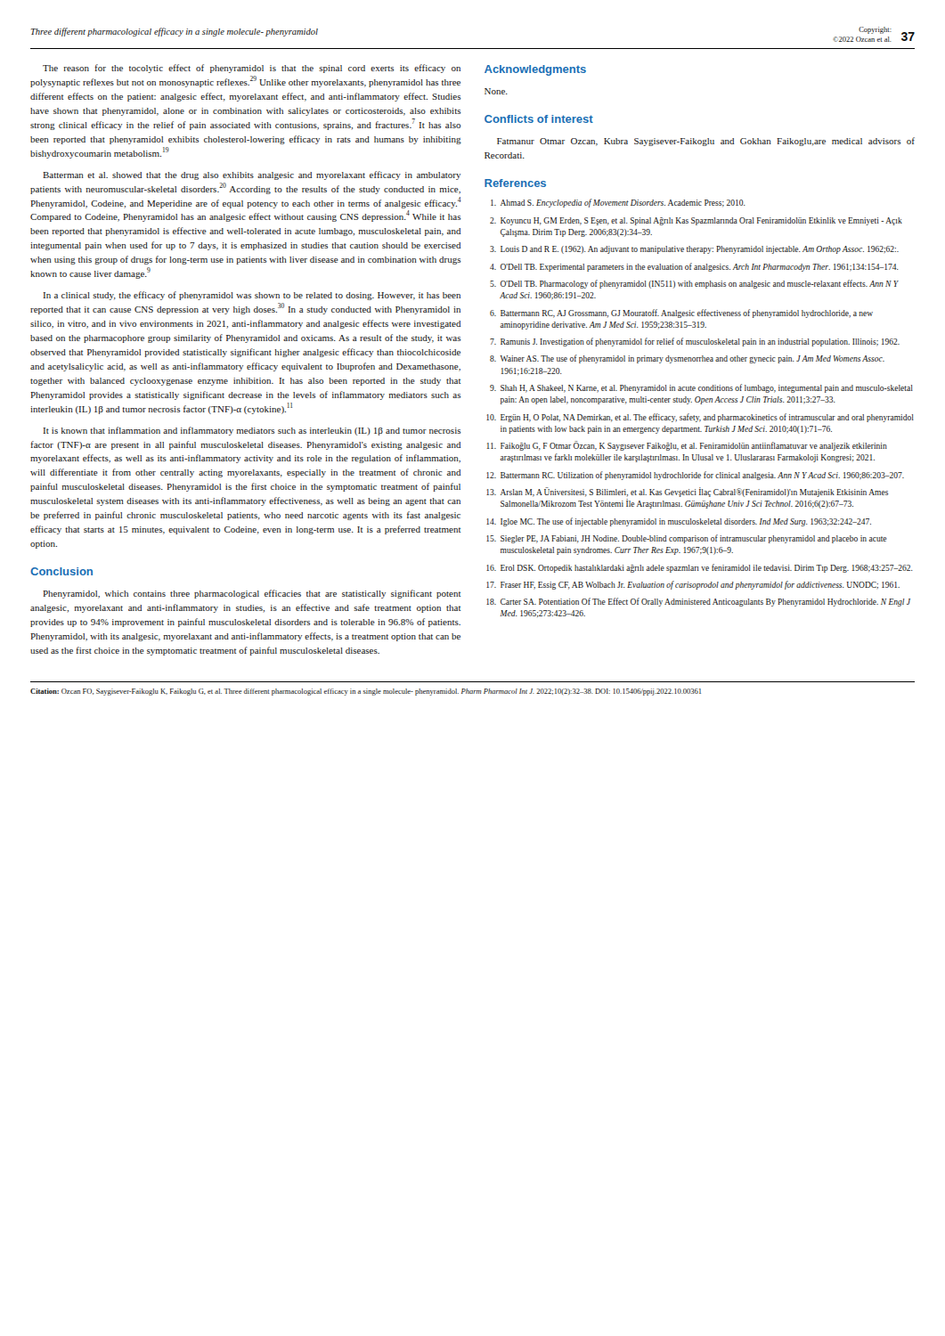Three different pharmacological efficacy in a single molecule- phenyramidol
Copyright:
©2022 Ozcan et al. 37
The reason for the tocolytic effect of phenyramidol is that the spinal cord exerts its efficacy on polysynaptic reflexes but not on monosynaptic reflexes.29 Unlike other myorelaxants, phenyramidol has three different effects on the patient: analgesic effect, myorelaxant effect, and anti-inflammatory effect. Studies have shown that phenyramidol, alone or in combination with salicylates or corticosteroids, also exhibits strong clinical efficacy in the relief of pain associated with contusions, sprains, and fractures.7 It has also been reported that phenyramidol exhibits cholesterol-lowering efficacy in rats and humans by inhibiting bishydroxycoumarin metabolism.19
Batterman et al. showed that the drug also exhibits analgesic and myorelaxant efficacy in ambulatory patients with neuromuscular-skeletal disorders.20 According to the results of the study conducted in mice, Phenyramidol, Codeine, and Meperidine are of equal potency to each other in terms of analgesic efficacy.4 Compared to Codeine, Phenyramidol has an analgesic effect without causing CNS depression.4 While it has been reported that phenyramidol is effective and well-tolerated in acute lumbago, musculoskeletal pain, and integumental pain when used for up to 7 days, it is emphasized in studies that caution should be exercised when using this group of drugs for long-term use in patients with liver disease and in combination with drugs known to cause liver damage.9
In a clinical study, the efficacy of phenyramidol was shown to be related to dosing. However, it has been reported that it can cause CNS depression at very high doses.30 In a study conducted with Phenyramidol in silico, in vitro, and in vivo environments in 2021, anti-inflammatory and analgesic effects were investigated based on the pharmacophore group similarity of Phenyramidol and oxicams. As a result of the study, it was observed that Phenyramidol provided statistically significant higher analgesic efficacy than thiocolchicoside and acetylsalicylic acid, as well as anti-inflammatory efficacy equivalent to Ibuprofen and Dexamethasone, together with balanced cyclooxygenase enzyme inhibition. It has also been reported in the study that Phenyramidol provides a statistically significant decrease in the levels of inflammatory mediators such as interleukin (IL) 1β and tumor necrosis factor (TNF)-α (cytokine).11
It is known that inflammation and inflammatory mediators such as interleukin (IL) 1β and tumor necrosis factor (TNF)-α are present in all painful musculoskeletal diseases. Phenyramidol's existing analgesic and myorelaxant effects, as well as its anti-inflammatory activity and its role in the regulation of inflammation, will differentiate it from other centrally acting myorelaxants, especially in the treatment of chronic and painful musculoskeletal diseases. Phenyramidol is the first choice in the symptomatic treatment of painful musculoskeletal system diseases with its anti-inflammatory effectiveness, as well as being an agent that can be preferred in painful chronic musculoskeletal patients, who need narcotic agents with its fast analgesic efficacy that starts at 15 minutes, equivalent to Codeine, even in long-term use. It is a preferred treatment option.
Conclusion
Phenyramidol, which contains three pharmacological efficacies that are statistically significant potent analgesic, myorelaxant and anti-inflammatory in studies, is an effective and safe treatment option that provides up to 94% improvement in painful musculoskeletal disorders and is tolerable in 96.8% of patients. Phenyramidol, with its analgesic, myorelaxant and anti-inflammatory effects, is a treatment option that can be used as the first choice in the symptomatic treatment of painful musculoskeletal diseases.
Acknowledgments
None.
Conflicts of interest
Fatmanur Otmar Ozcan, Kubra Saygisever-Faikoglu and Gokhan Faikoglu,are medical advisors of Recordati.
References
Ahmad S. Encyclopedia of Movement Disorders. Academic Press; 2010.
Koyuncu H, GM Erden, S Eşen, et al. Spinal Ağrılı Kas Spazmlarında Oral Feniramidolün Etkinlik ve Emniyeti - Açık Çalışma. Dirim Tıp Derg. 2006;83(2):34–39.
Louis D and R E. (1962). An adjuvant to manipulative therapy: Phenyramidol injectable. Am Orthop Assoc. 1962;62:.
O'Dell TB. Experimental parameters in the evaluation of analgesics. Arch Int Pharmacodyn Ther. 1961;134:154–174.
O'Dell TB. Pharmacology of phenyramidol (IN511) with emphasis on analgesic and muscle-relaxant effects. Ann N Y Acad Sci. 1960;86:191–202.
Battermann RC, AJ Grossmann, GJ Mouratoff. Analgesic effectiveness of phenyramidol hydrochloride, a new aminopyridine derivative. Am J Med Sci. 1959;238:315–319.
Ramunis J. Investigation of phenyramidol for relief of musculoskeletal pain in an industrial population. Illinois; 1962.
Wainer AS. The use of phenyramidol in primary dysmenorrhea and other gynecic pain. J Am Med Womens Assoc. 1961;16:218–220.
Shah H, A Shakeel, N Karne, et al. Phenyramidol in acute conditions of lumbago, integumental pain and musculo-skeletal pain: An open label, noncomparative, multi-center study. Open Access J Clin Trials. 2011;3:27–33.
Ergün H, O Polat, NA Demirkan, et al. The efficacy, safety, and pharmacokinetics of intramuscular and oral phenyramidol in patients with low back pain in an emergency department. Turkish J Med Sci. 2010;40(1):71–76.
Faikoğlu G, F Otmar Özcan, K Saygısever Faikoğlu, et al. Feniramidolün antiinflamatuvar ve analjezik etkilerinin araştırılması ve farklı moleküller ile karşılaştırılması. In Ulusal ve 1. Uluslararası Farmakoloji Kongresi; 2021.
Battermann RC. Utilization of phenyramidol hydrochloride for clinical analgesia. Ann N Y Acad Sci. 1960;86:203–207.
Arslan M, A Üniversitesi, S Bilimleri, et al. Kas Gevşetici İlaç Cabral®(Feniramidol)'ın Mutajenik Etkisinin Ames Salmonella/Mikrozom Test Yöntemi İle Araştırılması. Gümüşhane Univ J Sci Technol. 2016;6(2):67–73.
Igloe MC. The use of injectable phenyramidol in musculoskeletal disorders. Ind Med Surg. 1963;32:242–247.
Siegler PE, JA Fabiani, JH Nodine. Double-blind comparison of intramuscular phenyramidol and placebo in acute musculoskeletal pain syndromes. Curr Ther Res Exp. 1967;9(1):6–9.
Erol DSK. Ortopedik hastalıklardaki ağrılı adele spazmları ve feniramidol ile tedavisi. Dirim Tıp Derg. 1968;43:257–262.
Fraser HF, Essig CF, AB Wolbach Jr. Evaluation of carisoprodol and phenyramidol for addictiveness. UNODC; 1961.
Carter SA. Potentiation Of The Effect Of Orally Administered Anticoagulants By Phenyramidol Hydrochloride. N Engl J Med. 1965;273:423–426.
Citation: Ozcan FO, Saygisever-Faikoglu K, Faikoglu G, et al. Three different pharmacological efficacy in a single molecule- phenyramidol. Pharm Pharmacol Int J. 2022;10(2):32–38. DOI: 10.15406/ppij.2022.10.00361